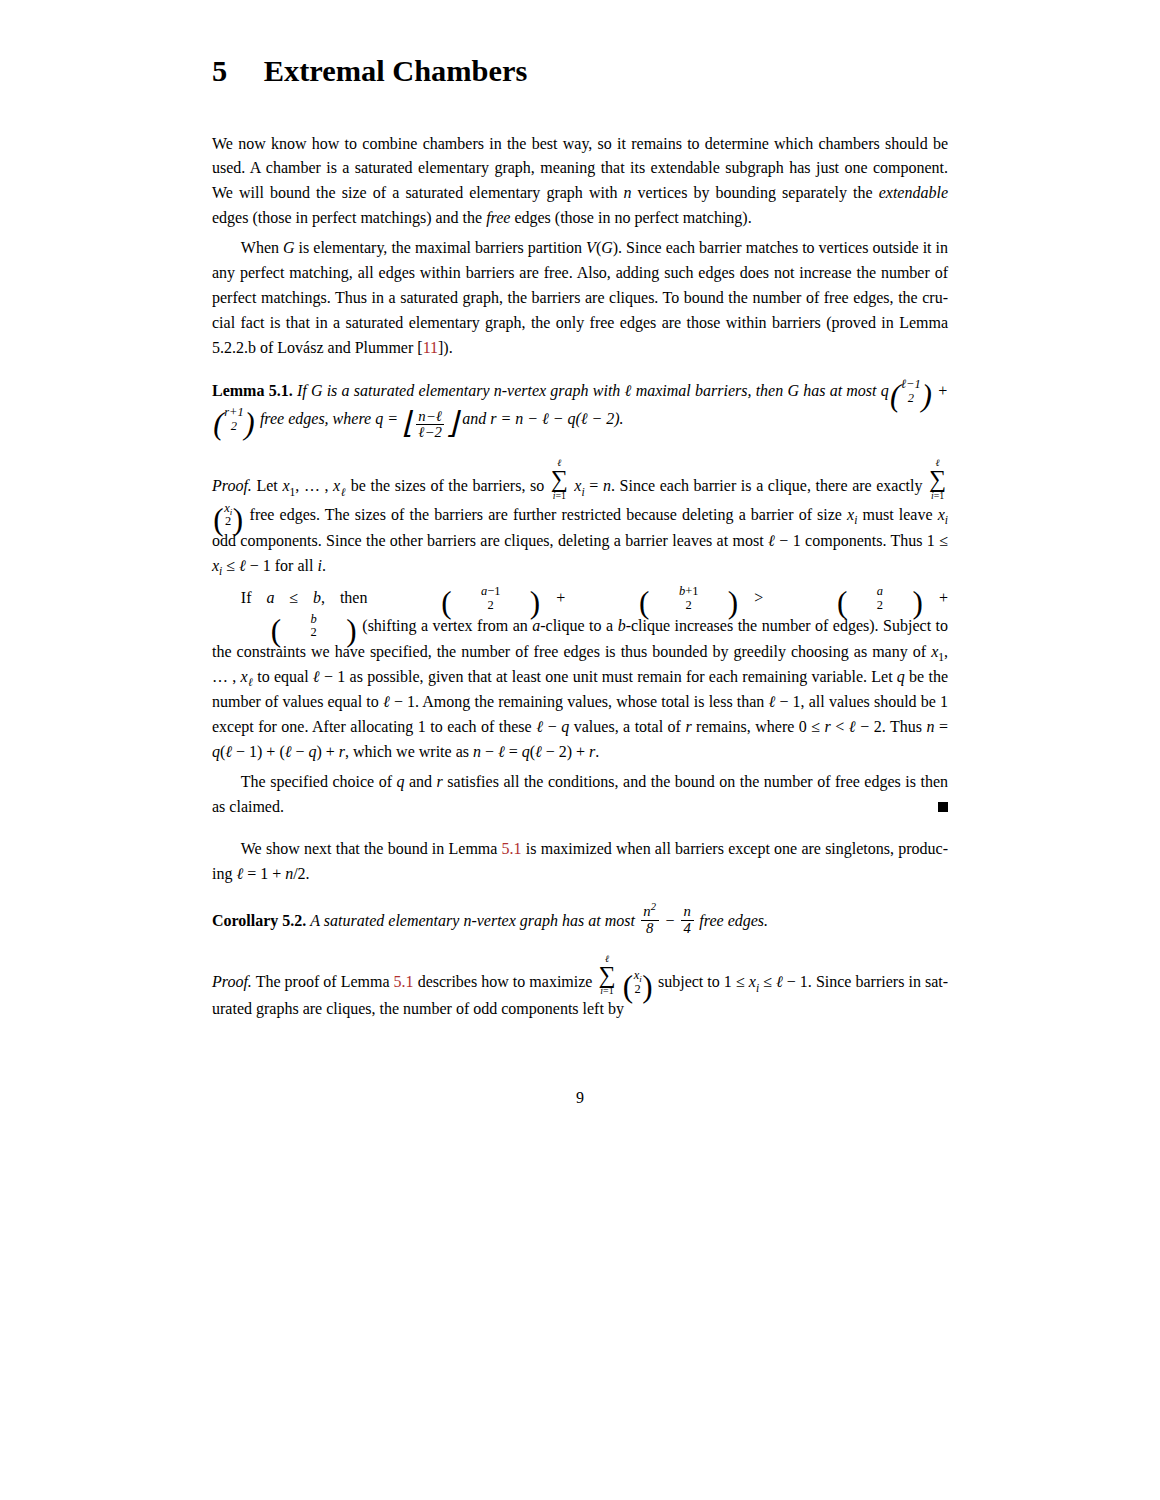5 Extremal Chambers
We now know how to combine chambers in the best way, so it remains to determine which chambers should be used. A chamber is a saturated elementary graph, meaning that its extendable subgraph has just one component. We will bound the size of a saturated elementary graph with n vertices by bounding separately the extendable edges (those in perfect matchings) and the free edges (those in no perfect matching).
When G is elementary, the maximal barriers partition V(G). Since each barrier matches to vertices outside it in any perfect matching, all edges within barriers are free. Also, adding such edges does not increase the number of perfect matchings. Thus in a saturated graph, the barriers are cliques. To bound the number of free edges, the crucial fact is that in a saturated elementary graph, the only free edges are those within barriers (proved in Lemma 5.2.2.b of Lovász and Plummer [11]).
Lemma 5.1. If G is a saturated elementary n-vertex graph with ℓ maximal barriers, then G has at most q(ℓ−12) + (r+12) free edges, where q = ⌊n−ℓ ℓ−2⌋ and r = n − ℓ − q(ℓ − 2).
Proof. Let x1, … , xℓ be the sizes of the barriers, so ℓ∑i=1 xi = n. Since each barrier is a clique, there are exactly ℓ∑i=1 (xi 2) free edges. The sizes of the barriers are further restricted because deleting a barrier of size xi must leave xi odd components. Since the other barriers are cliques, deleting a barrier leaves at most ℓ − 1 components. Thus 1 ≤ xi ≤ ℓ − 1 for all i.
If a ≤ b, then (a−12) + (b+12) > (a 2) + (b 2) (shifting a vertex from an a-clique to a b-clique increases the number of edges). Subject to the constraints we have specified, the number of free edges is thus bounded by greedily choosing as many of x1, … , xℓ to equal ℓ − 1 as possible, given that at least one unit must remain for each remaining variable. Let q be the number of values equal to ℓ − 1. Among the remaining values, whose total is less than ℓ − 1, all values should be 1 except for one. After allocating 1 to each of these ℓ − q values, a total of r remains, where 0 ≤ r < ℓ − 2. Thus n = q(ℓ − 1) + (ℓ − q) + r, which we write as n − ℓ = q(ℓ − 2) + r.
The specified choice of q and r satisfies all the conditions, and the bound on the number of free edges is then as claimed.
We show next that the bound in Lemma 5.1 is maximized when all barriers except one are singletons, producing ℓ = 1 + n/2.
Corollary 5.2. A saturated elementary n-vertex graph has at most n28 − n 4 free edges.
Proof. The proof of Lemma 5.1 describes how to maximize ℓ∑i=1 (xi 2) subject to 1 ≤ xi ≤ ℓ − 1. Since barriers in saturated graphs are cliques, the number of odd components left by
9